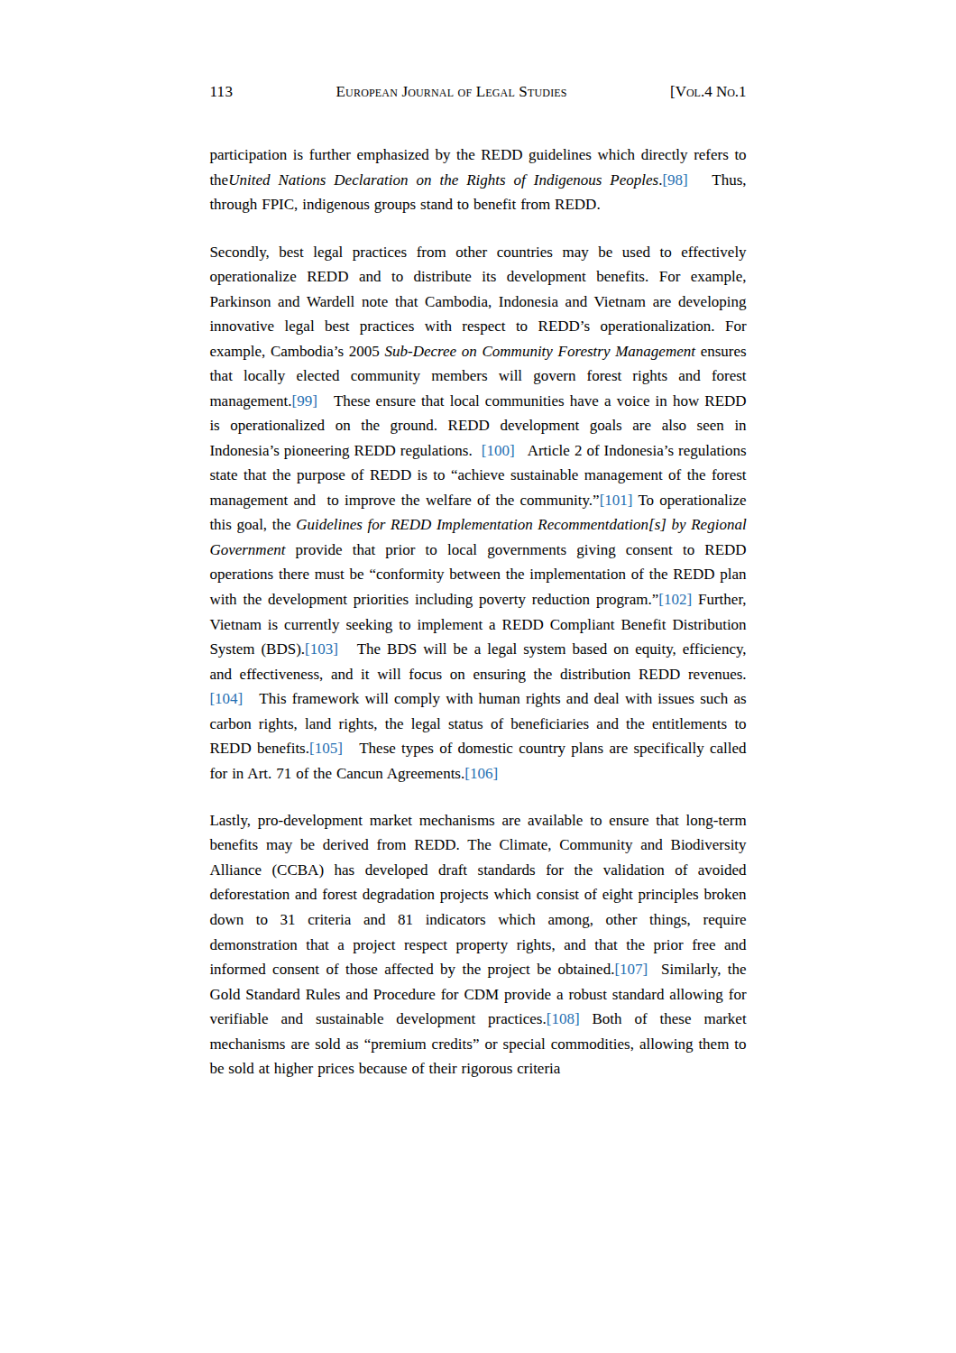113 European Journal of Legal Studies [Vol.4 No.1
participation is further emphasized by the REDD guidelines which directly refers to theUnited Nations Declaration on the Rights of Indigenous Peoples.[98] Thus, through FPIC, indigenous groups stand to benefit from REDD.
Secondly, best legal practices from other countries may be used to effectively operationalize REDD and to distribute its development benefits. For example, Parkinson and Wardell note that Cambodia, Indonesia and Vietnam are developing innovative legal best practices with respect to REDD’s operationalization. For example, Cambodia’s 2005 Sub-Decree on Community Forestry Management ensures that locally elected community members will govern forest rights and forest management.[99] These ensure that local communities have a voice in how REDD is operationalized on the ground. REDD development goals are also seen in Indonesia’s pioneering REDD regulations. [100] Article 2 of Indonesia’s regulations state that the purpose of REDD is to “achieve sustainable management of the forest management and to improve the welfare of the community.”[101] To operationalize this goal, the Guidelines for REDD Implementation Recommentdation[s] by Regional Government provide that prior to local governments giving consent to REDD operations there must be “conformity between the implementation of the REDD plan with the development priorities including poverty reduction program.”[102] Further, Vietnam is currently seeking to implement a REDD Compliant Benefit Distribution System (BDS).[103] The BDS will be a legal system based on equity, efficiency, and effectiveness, and it will focus on ensuring the distribution REDD revenues.[104] This framework will comply with human rights and deal with issues such as carbon rights, land rights, the legal status of beneficiaries and the entitlements to REDD benefits.[105] These types of domestic country plans are specifically called for in Art. 71 of the Cancun Agreements.[106]
Lastly, pro-development market mechanisms are available to ensure that long-term benefits may be derived from REDD. The Climate, Community and Biodiversity Alliance (CCBA) has developed draft standards for the validation of avoided deforestation and forest degradation projects which consist of eight principles broken down to 31 criteria and 81 indicators which among, other things, require demonstration that a project respect property rights, and that the prior free and informed consent of those affected by the project be obtained.[107] Similarly, the Gold Standard Rules and Procedure for CDM provide a robust standard allowing for verifiable and sustainable development practices.[108] Both of these market mechanisms are sold as “premium credits” or special commodities, allowing them to be sold at higher prices because of their rigorous criteria